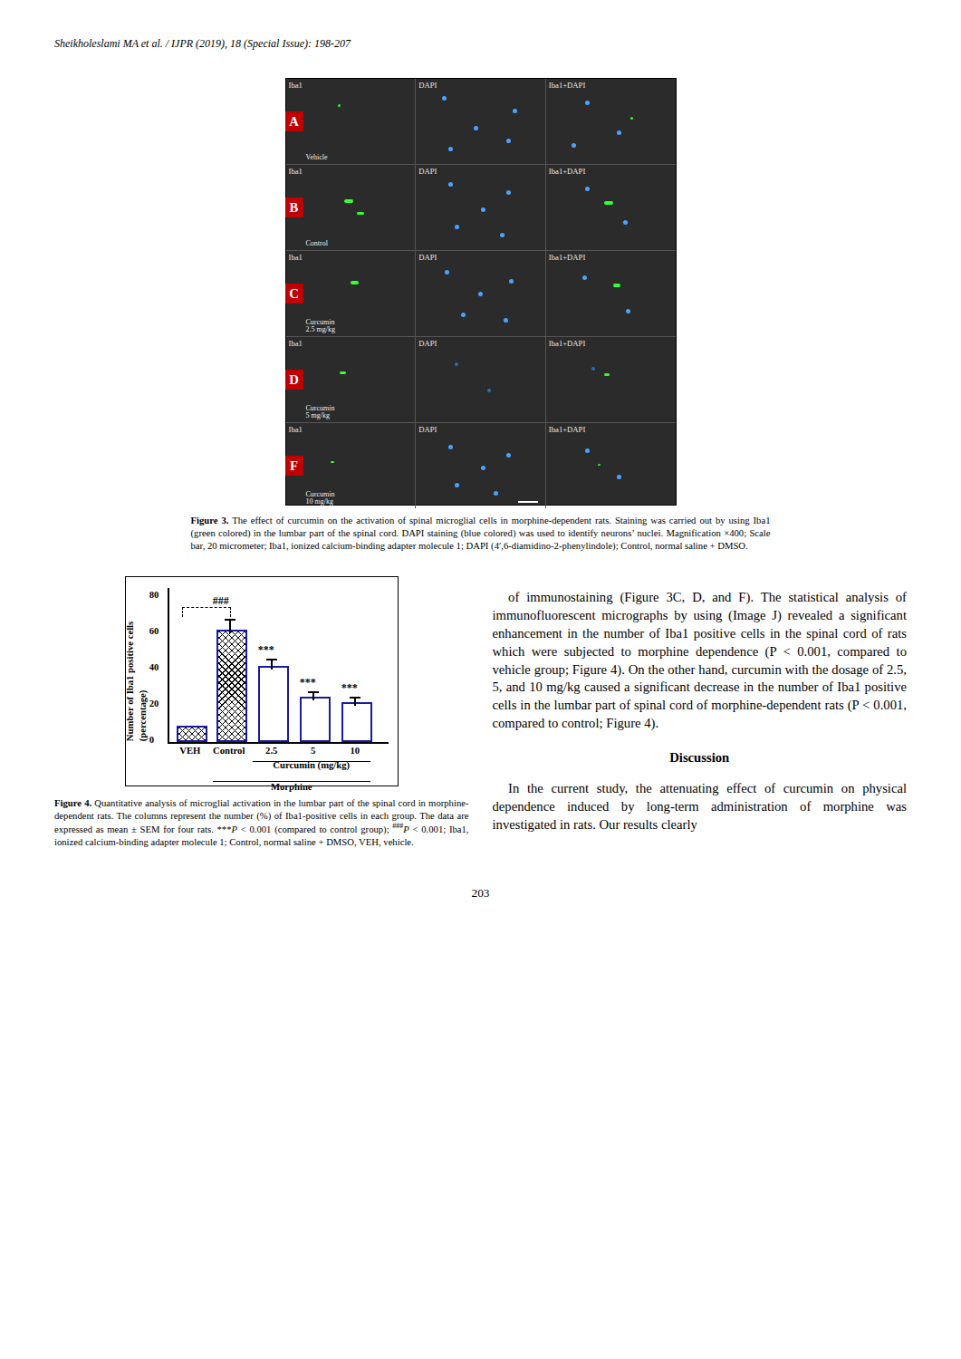Sheikholeslami MA et al. / IJPR (2019), 18 (Special Issue): 198-207
A
Iba1 Vehicle
DAPI
Iba1+DAPI
B
Iba1 Control
DAPI
Iba1+DAPI
C
Iba1 Curcumin
2.5 mg/kg
DAPI
Iba1+DAPI
D
Iba1 Curcumin
5 mg/kg
DAPI
Iba1+DAPI
F
Iba1 Curcumin
10 mg/kg
DAPI
Iba1+DAPI
Figure 3. The effect of curcumin on the activation of spinal microglial cells in morphine-dependent rats. Staining was carried out by using Iba1 (green colored) in the lumbar part of the spinal cord. DAPI staining (blue colored) was used to identify neurons’ nuclei. Magnification ×400; Scale bar, 20 micrometer; Iba1, ionized calcium-binding adapter molecule 1; DAPI (4′,6-diamidino-2-phenylindole); Control, normal saline + DMSO.
Number of Iba1 positive cells
(percentage)
0 20 40 60 80
###
*** *** *** VEH Control 2.5 5 10
Curcumin (mg/kg)
Morphine
Figure 4. Quantitative analysis of microglial activation in the lumbar part of the spinal cord in morphine-dependent rats. The columns represent the number (%) of Iba1-positive cells in each group. The data are expressed as mean ± SEM for four rats. ***P < 0.001 (compared to control group); ###P < 0.001; Iba1, ionized calcium-binding adapter molecule 1; Control, normal saline + DMSO, VEH, vehicle.
of immunostaining (Figure 3C, D, and F). The statistical analysis of immunofluorescent micrographs by using (Image J) revealed a significant enhancement in the number of Iba1 positive cells in the spinal cord of rats which were subjected to morphine dependence (P < 0.001, compared to vehicle group; Figure 4). On the other hand, curcumin with the dosage of 2.5, 5, and 10 mg/kg caused a significant decrease in the number of Iba1 positive cells in the lumbar part of spinal cord of morphine-dependent rats (P < 0.001, compared to control; Figure 4).
Discussion
In the current study, the attenuating effect of curcumin on physical dependence induced by long-term administration of morphine was investigated in rats. Our results clearly
203